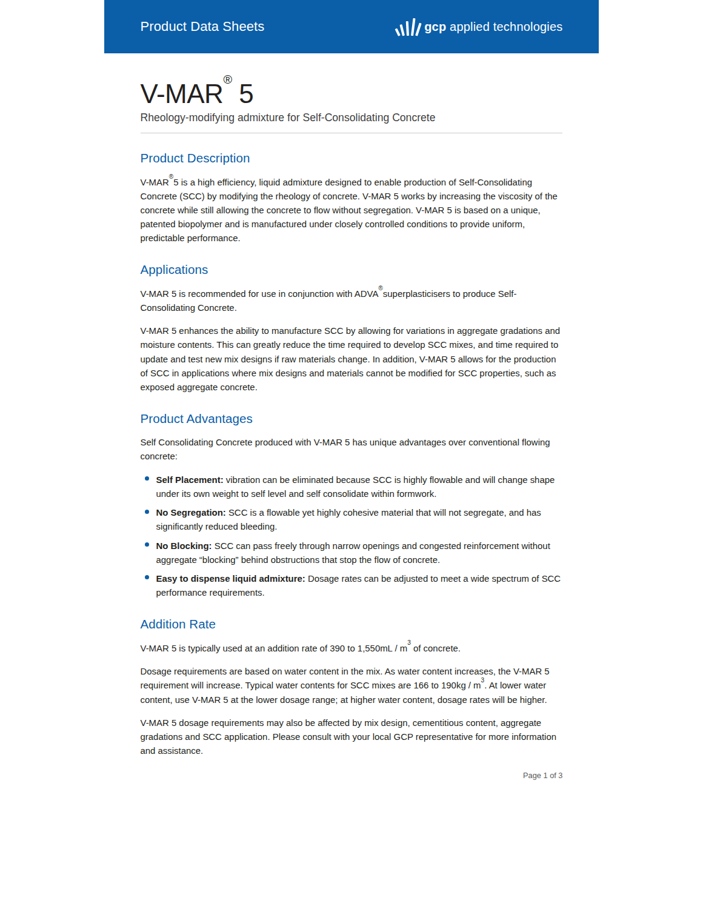Product Data Sheets
gcp applied technologies
V-MAR® 5
Rheology-modifying admixture for Self-Consolidating Concrete
Product Description
V-MAR®5 is a high efficiency, liquid admixture designed to enable production of Self-Consolidating Concrete (SCC) by modifying the rheology of concrete. V-MAR 5 works by increasing the viscosity of the concrete while still allowing the concrete to flow without segregation. V-MAR 5 is based on a unique, patented biopolymer and is manufactured under closely controlled conditions to provide uniform, predictable performance.
Applications
V-MAR 5 is recommended for use in conjunction with ADVA®superplasticisers to produce Self-Consolidating Concrete.
V-MAR 5 enhances the ability to manufacture SCC by allowing for variations in aggregate gradations and moisture contents. This can greatly reduce the time required to develop SCC mixes, and time required to update and test new mix designs if raw materials change. In addition, V-MAR 5 allows for the production of SCC in applications where mix designs and materials cannot be modified for SCC properties, such as exposed aggregate concrete.
Product Advantages
Self Consolidating Concrete produced with V-MAR 5 has unique advantages over conventional flowing concrete:
Self Placement: vibration can be eliminated because SCC is highly flowable and will change shape under its own weight to self level and self consolidate within formwork.
No Segregation: SCC is a flowable yet highly cohesive material that will not segregate, and has significantly reduced bleeding.
No Blocking: SCC can pass freely through narrow openings and congested reinforcement without aggregate “blocking” behind obstructions that stop the flow of concrete.
Easy to dispense liquid admixture: Dosage rates can be adjusted to meet a wide spectrum of SCC performance requirements.
Addition Rate
V-MAR 5 is typically used at an addition rate of 390 to 1,550mL / m3 of concrete.
Dosage requirements are based on water content in the mix. As water content increases, the V-MAR 5 requirement will increase. Typical water contents for SCC mixes are 166 to 190kg / m3. At lower water content, use V-MAR 5 at the lower dosage range; at higher water content, dosage rates will be higher.
V-MAR 5 dosage requirements may also be affected by mix design, cementitious content, aggregate gradations and SCC application. Please consult with your local GCP representative for more information and assistance.
Page 1 of 3